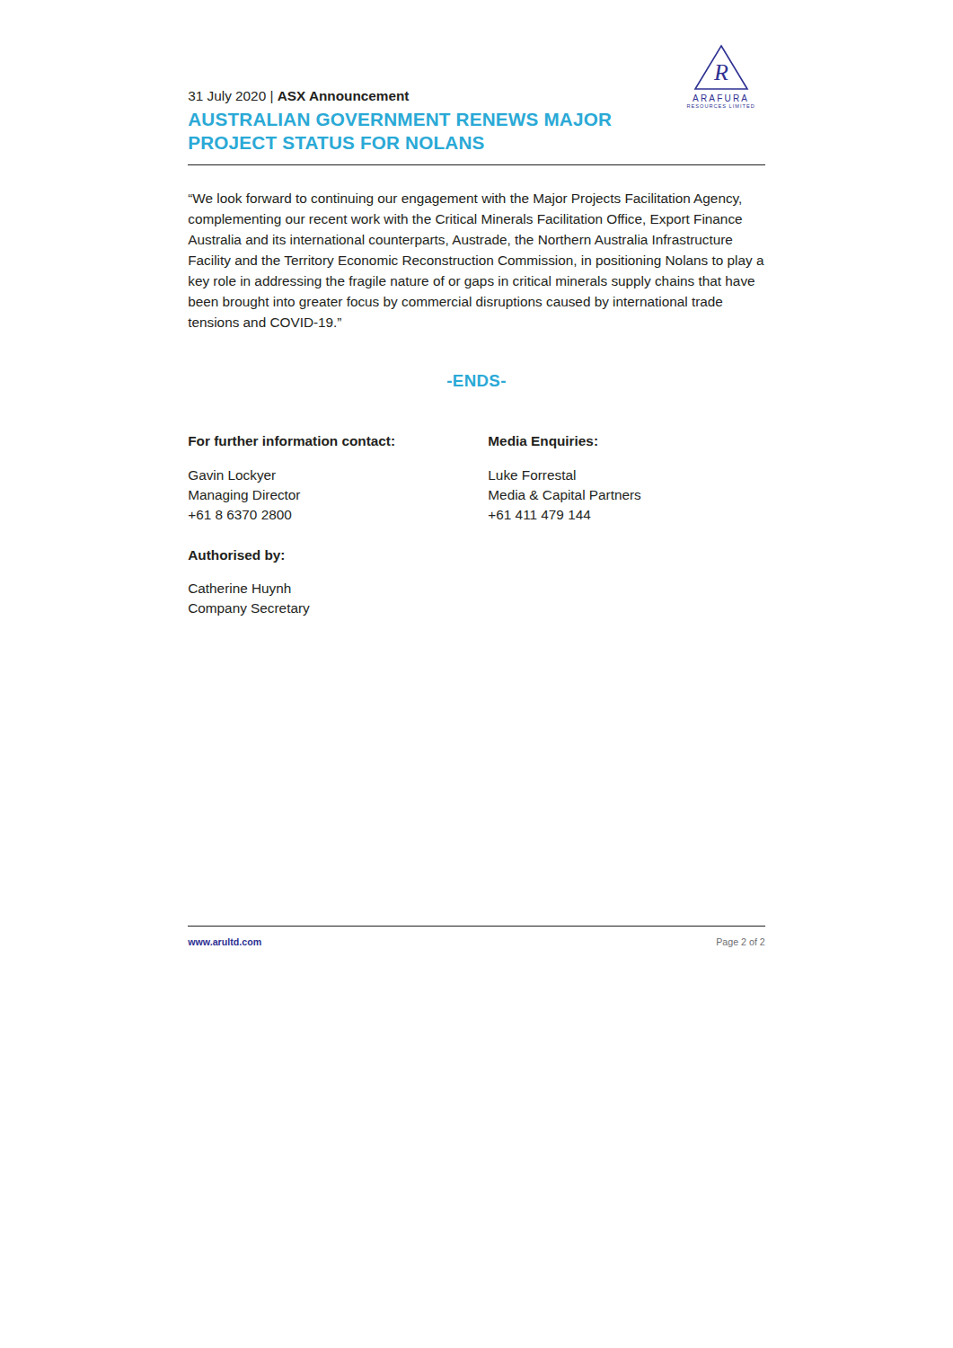R
ARAFURA
RESOURCES LIMITED
31 July 2020 | ASX Announcement
Australian Government renews major project status for Nolans
“We look forward to continuing our engagement with the Major Projects Facilitation Agency, complementing our recent work with the Critical Minerals Facilitation Office, Export Finance Australia and its international counterparts, Austrade, the Northern Australia Infrastructure Facility and the Territory Economic Reconstruction Commission, in positioning Nolans to play a key role in addressing the fragile nature of or gaps in critical minerals supply chains that have been brought into greater focus by commercial disruptions caused by international trade tensions and COVID-19.”
-ENDS-
For further information contact:
Gavin Lockyer
Managing Director
+61 8 6370 2800
Authorised by:
Catherine Huynh
Company Secretary
Media Enquiries:
Luke Forrestal
Media & Capital Partners
+61 411 479 144
www.arultd.com Page 2 of 2